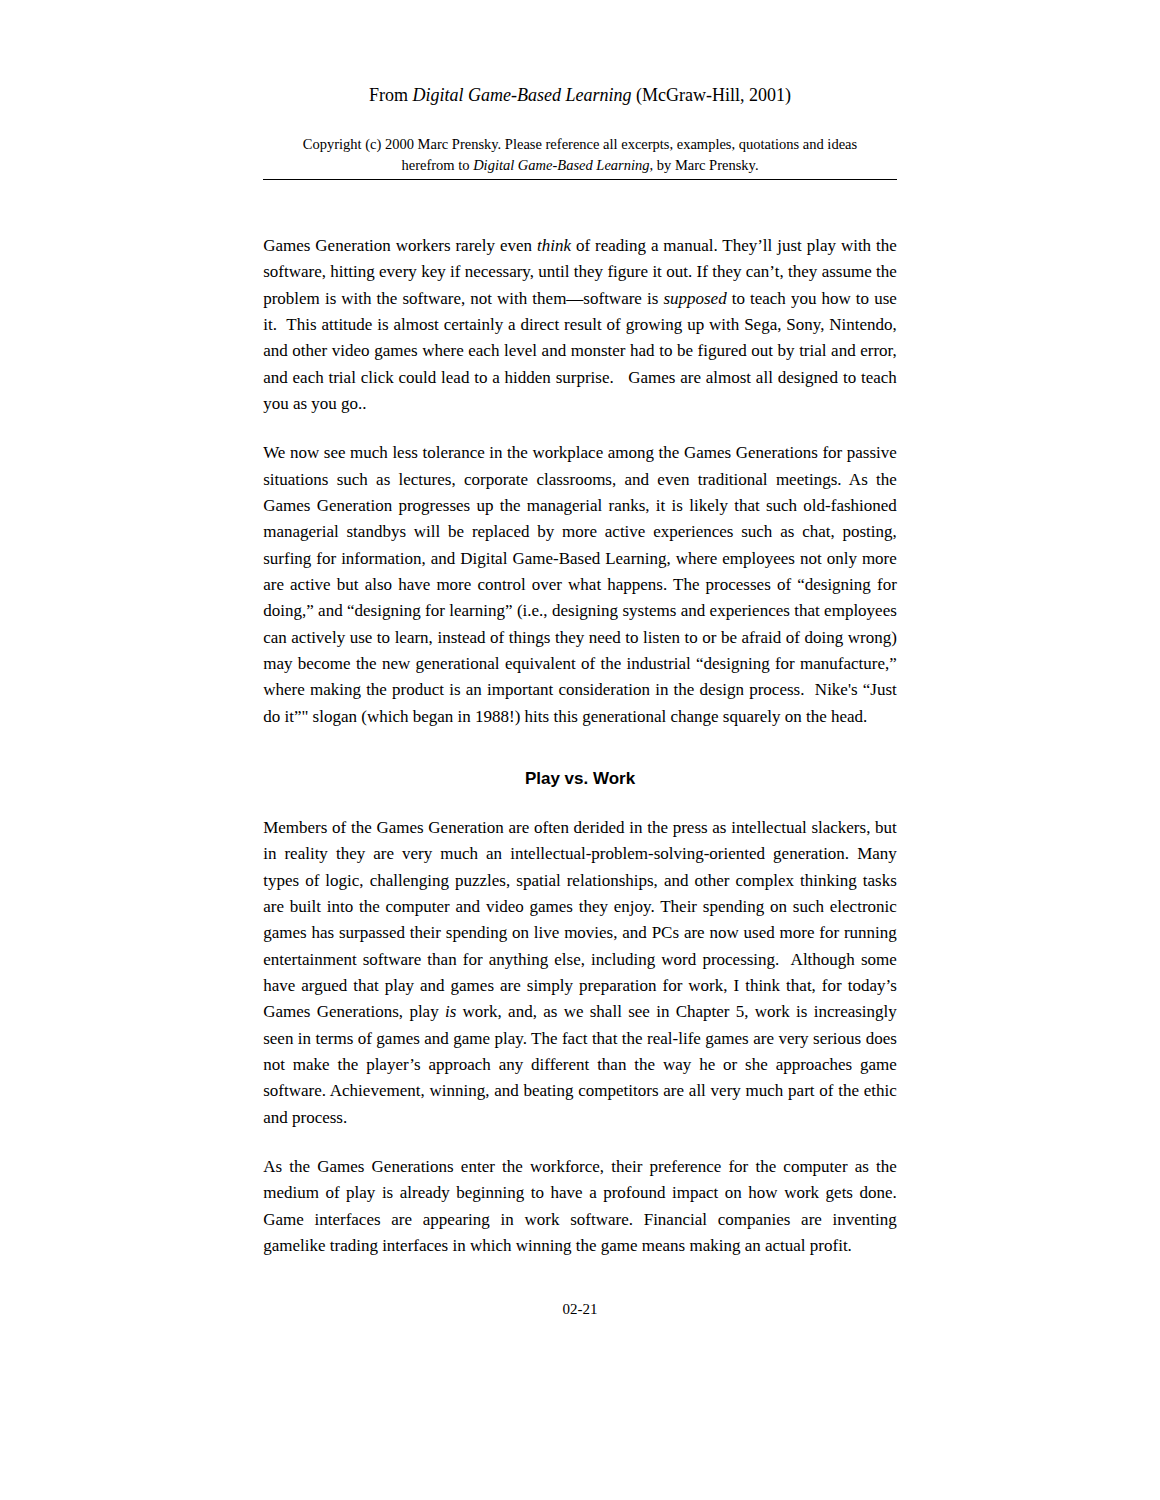From Digital Game-Based Learning (McGraw-Hill, 2001)
Copyright (c) 2000 Marc Prensky. Please reference all excerpts, examples, quotations and ideas herefrom to Digital Game-Based Learning, by Marc Prensky.
Games Generation workers rarely even think of reading a manual. They’ll just play with the software, hitting every key if necessary, until they figure it out. If they can’t, they assume the problem is with the software, not with them—software is supposed to teach you how to use it. This attitude is almost certainly a direct result of growing up with Sega, Sony, Nintendo, and other video games where each level and monster had to be figured out by trial and error, and each trial click could lead to a hidden surprise. Games are almost all designed to teach you as you go..
We now see much less tolerance in the workplace among the Games Generations for passive situations such as lectures, corporate classrooms, and even traditional meetings. As the Games Generation progresses up the managerial ranks, it is likely that such old-fashioned managerial standbys will be replaced by more active experiences such as chat, posting, surfing for information, and Digital Game-Based Learning, where employees not only more are active but also have more control over what happens. The processes of “designing for doing,” and “designing for learning” (i.e., designing systems and experiences that employees can actively use to learn, instead of things they need to listen to or be afraid of doing wrong) may become the new generational equivalent of the industrial “designing for manufacture,” where making the product is an important consideration in the design process. Nike's “Just do it”" slogan (which began in 1988!) hits this generational change squarely on the head.
Play vs. Work
Members of the Games Generation are often derided in the press as intellectual slackers, but in reality they are very much an intellectual-problem-solving-oriented generation. Many types of logic, challenging puzzles, spatial relationships, and other complex thinking tasks are built into the computer and video games they enjoy. Their spending on such electronic games has surpassed their spending on live movies, and PCs are now used more for running entertainment software than for anything else, including word processing. Although some have argued that play and games are simply preparation for work, I think that, for today’s Games Generations, play is work, and, as we shall see in Chapter 5, work is increasingly seen in terms of games and game play. The fact that the real-life games are very serious does not make the player’s approach any different than the way he or she approaches game software. Achievement, winning, and beating competitors are all very much part of the ethic and process.
As the Games Generations enter the workforce, their preference for the computer as the medium of play is already beginning to have a profound impact on how work gets done. Game interfaces are appearing in work software. Financial companies are inventing gamelike trading interfaces in which winning the game means making an actual profit.
02-21